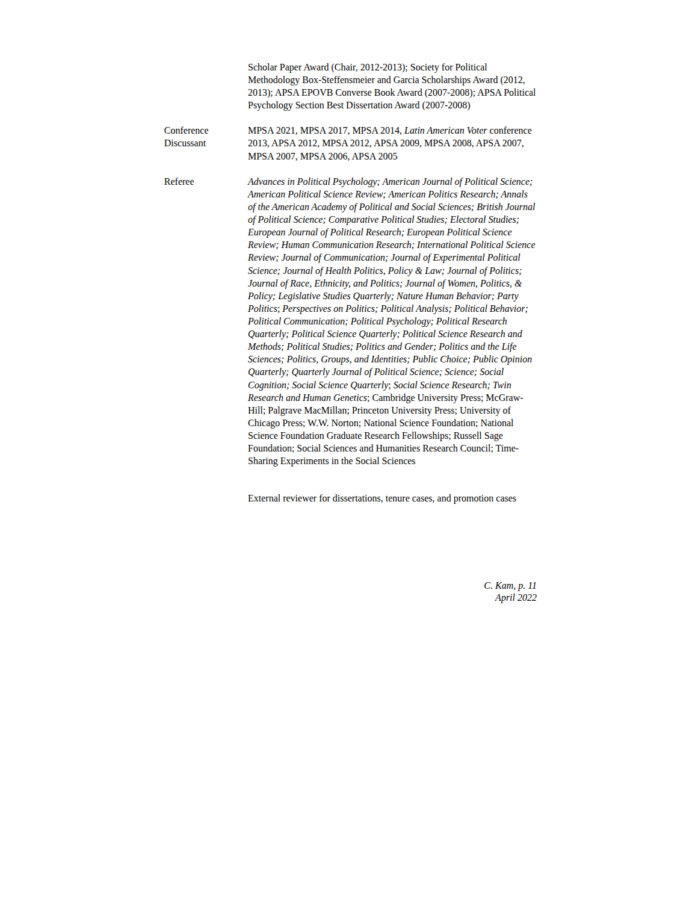| | Scholar Paper Award (Chair, 2012-2013); Society for Political Methodology Box-Steffensmeier and Garcia Scholarships Award (2012, 2013); APSA EPOVB Converse Book Award (2007-2008); APSA Political Psychology Section Best Dissertation Award (2007-2008) |
| Conference Discussant | MPSA 2021, MPSA 2017, MPSA 2014, Latin American Voter conference 2013, APSA 2012, MPSA 2012, APSA 2009, MPSA 2008, APSA 2007, MPSA 2007, MPSA 2006, APSA 2005 |
| Referee | Advances in Political Psychology; American Journal of Political Science; American Political Science Review; American Politics Research; Annals of the American Academy of Political and Social Sciences; British Journal of Political Science; Comparative Political Studies; Electoral Studies; European Journal of Political Research; European Political Science Review; Human Communication Research; International Political Science Review; Journal of Communication; Journal of Experimental Political Science; Journal of Health Politics, Policy & Law; Journal of Politics; Journal of Race, Ethnicity, and Politics; Journal of Women, Politics, & Policy; Legislative Studies Quarterly; Nature Human Behavior; Party Politics ; Perspectives on Politics; Political Analysis; Political Behavior; Political Communication; Political Psychology; Political Research Quarterly; Political Science Quarterly; Political Science Research and Methods; Political Studies; Politics and Gender; Politics and the Life Sciences; Politics, Groups, and Identities; Public Choice; Public Opinion Quarterly; Quarterly Journal of Political Science; Science; Social Cognition; Social Science Quarterly ; Social Science Research; Twin Research and Human Genetics ; Cambridge University Press; McGraw-Hill; Palgrave MacMillan; Princeton University Press; University of Chicago Press; W.W. Norton; National Science Foundation; National Science Foundation Graduate Research Fellowships; Russell Sage Foundation; Social Sciences and Humanities Research Council; Time-Sharing Experiments in the Social Sciences |
External reviewer for dissertations, tenure cases, and promotion cases
C. Kam, p. 11
April 2022